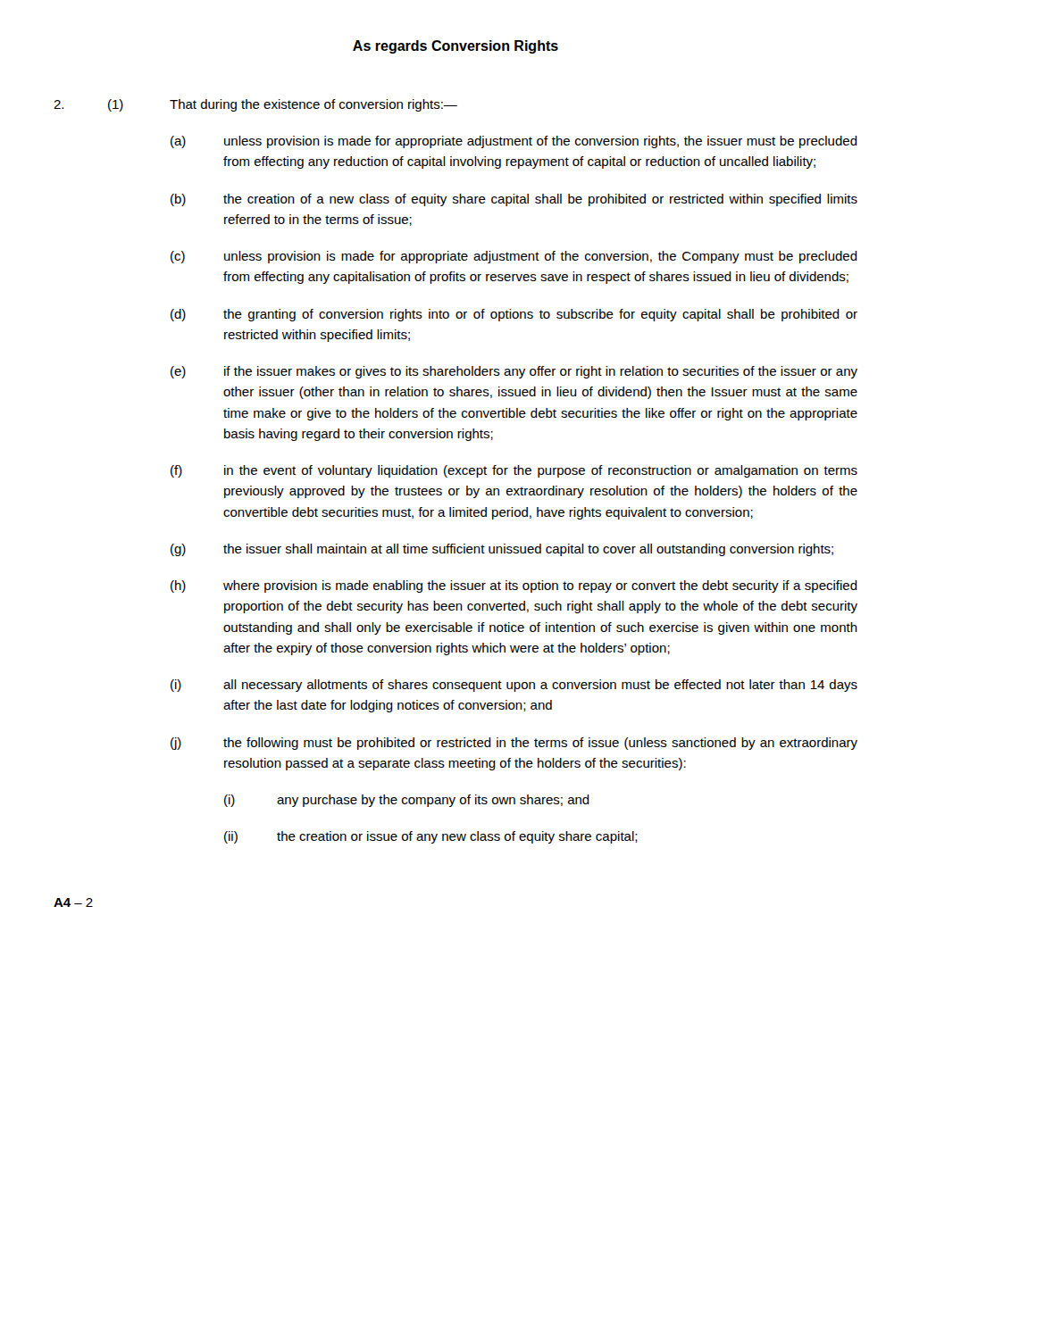As regards Conversion Rights
2.
(1)
That during the existence of conversion rights:—
(a)
unless provision is made for appropriate adjustment of the conversion rights, the issuer must be precluded from effecting any reduction of capital involving repayment of capital or reduction of uncalled liability;
(b)
the creation of a new class of equity share capital shall be prohibited or restricted within specified limits referred to in the terms of issue;
(c)
unless provision is made for appropriate adjustment of the conversion, the Company must be precluded from effecting any capitalisation of profits or reserves save in respect of shares issued in lieu of dividends;
(d)
the granting of conversion rights into or of options to subscribe for equity capital shall be prohibited or restricted within specified limits;
(e)
if the issuer makes or gives to its shareholders any offer or right in relation to securities of the issuer or any other issuer (other than in relation to shares, issued in lieu of dividend) then the Issuer must at the same time make or give to the holders of the convertible debt securities the like offer or right on the appropriate basis having regard to their conversion rights;
(f)
in the event of voluntary liquidation (except for the purpose of reconstruction or amalgamation on terms previously approved by the trustees or by an extraordinary resolution of the holders) the holders of the convertible debt securities must, for a limited period, have rights equivalent to conversion;
(g)
the issuer shall maintain at all time sufficient unissued capital to cover all outstanding conversion rights;
(h)
where provision is made enabling the issuer at its option to repay or convert the debt security if a specified proportion of the debt security has been converted, such right shall apply to the whole of the debt security outstanding and shall only be exercisable if notice of intention of such exercise is given within one month after the expiry of those conversion rights which were at the holders’ option;
(i)
all necessary allotments of shares consequent upon a conversion must be effected not later than 14 days after the last date for lodging notices of conversion; and
(j)
the following must be prohibited or restricted in the terms of issue (unless sanctioned by an extraordinary resolution passed at a separate class meeting of the holders of the securities):
(i)
any purchase by the company of its own shares; and
(ii)
the creation or issue of any new class of equity share capital;
A4 – 2